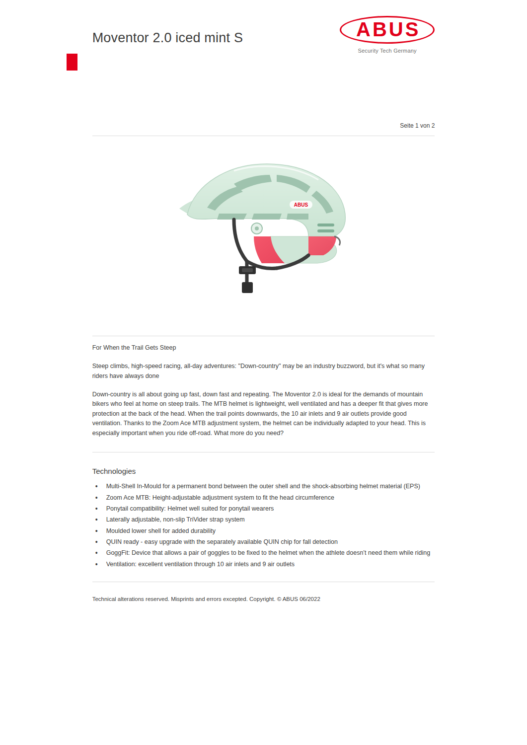Moventor 2.0 iced mint S
ABUS
Security Tech Germany
Seite 1 von 2
ABUS
For When the Trail Gets Steep
Steep climbs, high-speed racing, all-day adventures: "Down-country" may be an industry buzzword, but it's what so many riders have always done
Down-country is all about going up fast, down fast and repeating. The Moventor 2.0 is ideal for the demands of mountain bikers who feel at home on steep trails. The MTB helmet is lightweight, well ventilated and has a deeper fit that gives more protection at the back of the head. When the trail points downwards, the 10 air inlets and 9 air outlets provide good ventilation. Thanks to the Zoom Ace MTB adjustment system, the helmet can be individually adapted to your head. This is especially important when you ride off-road. What more do you need?
Technologies
Multi-Shell In-Mould for a permanent bond between the outer shell and the shock-absorbing helmet material (EPS)
Zoom Ace MTB: Height-adjustable adjustment system to fit the head circumference
Ponytail compatibility: Helmet well suited for ponytail wearers
Laterally adjustable, non-slip TriVider strap system
Moulded lower shell for added durability
QUIN ready - easy upgrade with the separately available QUIN chip for fall detection
GoggFit: Device that allows a pair of goggles to be fixed to the helmet when the athlete doesn’t need them while riding
Ventilation: excellent ventilation through 10 air inlets and 9 air outlets
Technical alterations reserved. Misprints and errors excepted. Copyright. © ABUS 06/2022